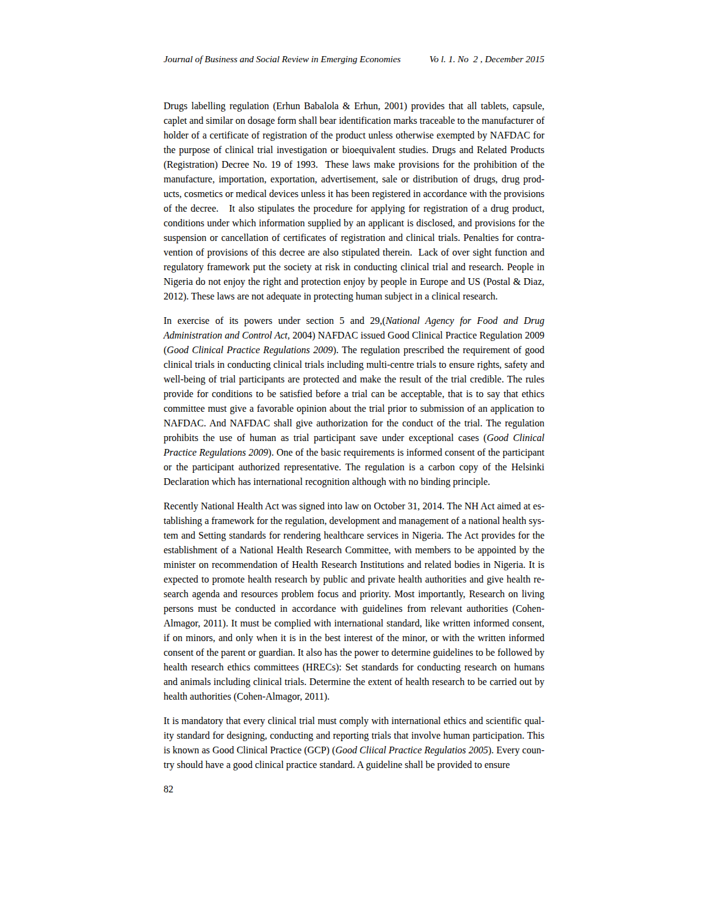Journal of Business and Social Review in Emerging Economies Vo l. 1. No 2 , December 2015
Drugs labelling regulation (Erhun Babalola & Erhun, 2001) provides that all tablets, capsule, caplet and similar on dosage form shall bear identification marks traceable to the manufacturer of holder of a certificate of registration of the product unless otherwise exempted by NAFDAC for the purpose of clinical trial investigation or bioequivalent studies. Drugs and Related Products (Registration) Decree No. 19 of 1993. These laws make provisions for the prohibition of the manufacture, importation, exportation, advertisement, sale or distribution of drugs, drug products, cosmetics or medical devices unless it has been registered in accordance with the provisions of the decree. It also stipulates the procedure for applying for registration of a drug product, conditions under which information supplied by an applicant is disclosed, and provisions for the suspension or cancellation of certificates of registration and clinical trials. Penalties for contravention of provisions of this decree are also stipulated therein. Lack of over sight function and regulatory framework put the society at risk in conducting clinical trial and research. People in Nigeria do not enjoy the right and protection enjoy by people in Europe and US (Postal & Diaz, 2012). These laws are not adequate in protecting human subject in a clinical research.
In exercise of its powers under section 5 and 29,(National Agency for Food and Drug Administration and Control Act, 2004) NAFDAC issued Good Clinical Practice Regulation 2009 (Good Clinical Practice Regulations 2009). The regulation prescribed the requirement of good clinical trials in conducting clinical trials including multi-centre trials to ensure rights, safety and well-being of trial participants are protected and make the result of the trial credible. The rules provide for conditions to be satisfied before a trial can be acceptable, that is to say that ethics committee must give a favorable opinion about the trial prior to submission of an application to NAFDAC. And NAFDAC shall give authorization for the conduct of the trial. The regulation prohibits the use of human as trial participant save under exceptional cases (Good Clinical Practice Regulations 2009). One of the basic requirements is informed consent of the participant or the participant authorized representative. The regulation is a carbon copy of the Helsinki Declaration which has international recognition although with no binding principle.
Recently National Health Act was signed into law on October 31, 2014. The NH Act aimed at establishing a framework for the regulation, development and management of a national health system and Setting standards for rendering healthcare services in Nigeria. The Act provides for the establishment of a National Health Research Committee, with members to be appointed by the minister on recommendation of Health Research Institutions and related bodies in Nigeria. It is expected to promote health research by public and private health authorities and give health research agenda and resources problem focus and priority. Most importantly, Research on living persons must be conducted in accordance with guidelines from relevant authorities (Cohen-Almagor, 2011). It must be complied with international standard, like written informed consent, if on minors, and only when it is in the best interest of the minor, or with the written informed consent of the parent or guardian. It also has the power to determine guidelines to be followed by health research ethics committees (HRECs): Set standards for conducting research on humans and animals including clinical trials. Determine the extent of health research to be carried out by health authorities (Cohen-Almagor, 2011).
It is mandatory that every clinical trial must comply with international ethics and scientific quality standard for designing, conducting and reporting trials that involve human participation. This is known as Good Clinical Practice (GCP) (Good Cliical Practice Regulatios 2005). Every country should have a good clinical practice standard. A guideline shall be provided to ensure
82